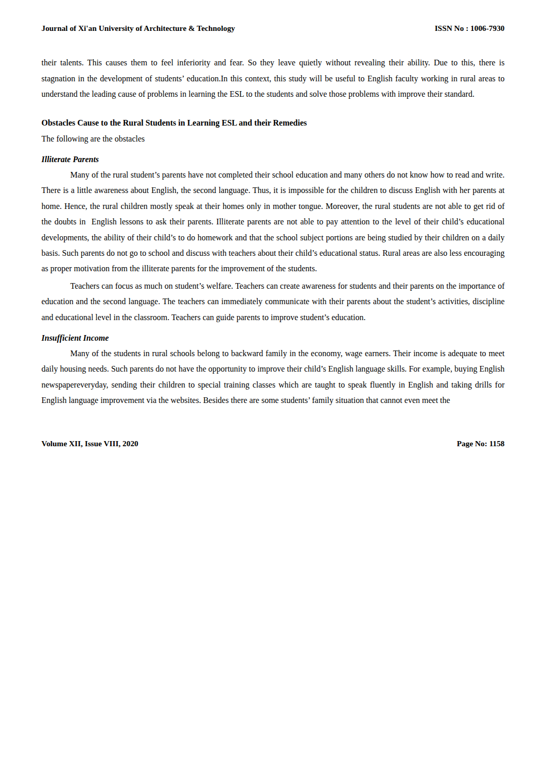Journal of Xi'an University of Architecture & Technology
ISSN No : 1006-7930
their talents. This causes them to feel inferiority and fear. So they leave quietly without revealing their ability. Due to this, there is stagnation in the development of students’ education.In this context, this study will be useful to English faculty working in rural areas to understand the leading cause of problems in learning the ESL to the students and solve those problems with improve their standard.
Obstacles Cause to the Rural Students in Learning ESL and their Remedies
The following are the obstacles
Illiterate Parents
Many of the rural student’s parents have not completed their school education and many others do not know how to read and write. There is a little awareness about English, the second language. Thus, it is impossible for the children to discuss English with her parents at home. Hence, the rural children mostly speak at their homes only in mother tongue. Moreover, the rural students are not able to get rid of the doubts in English lessons to ask their parents. Illiterate parents are not able to pay attention to the level of their child’s educational developments, the ability of their child’s to do homework and that the school subject portions are being studied by their children on a daily basis. Such parents do not go to school and discuss with teachers about their child’s educational status. Rural areas are also less encouraging as proper motivation from the illiterate parents for the improvement of the students.
Teachers can focus as much on student’s welfare. Teachers can create awareness for students and their parents on the importance of education and the second language. The teachers can immediately communicate with their parents about the student’s activities, discipline and educational level in the classroom. Teachers can guide parents to improve student’s education.
Insufficient Income
Many of the students in rural schools belong to backward family in the economy, wage earners. Their income is adequate to meet daily housing needs. Such parents do not have the opportunity to improve their child’s English language skills. For example, buying English newspapereveryday, sending their children to special training classes which are taught to speak fluently in English and taking drills for English language improvement via the websites. Besides there are some students’ family situation that cannot even meet the
Volume XII, Issue VIII, 2020
Page No: 1158